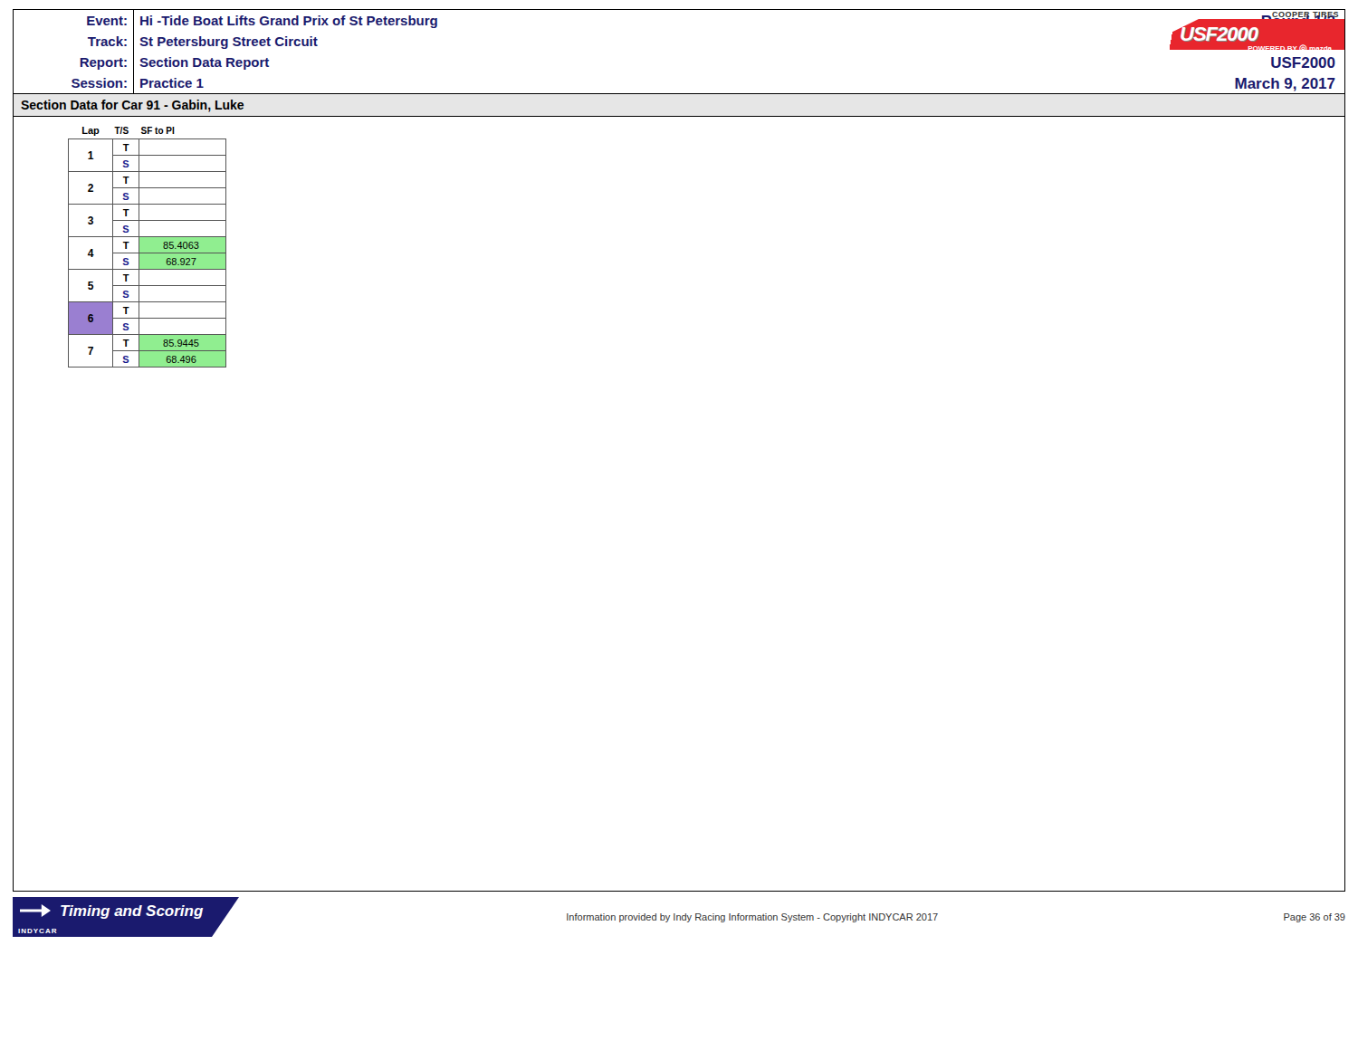| Event: | Hi -Tide Boat Lifts Grand Prix of St Petersburg |
| Track: | St Petersburg Street Circuit |
| Report: | Section Data Report |
| Session: | Practice 1 |
Round 1/2
1.8 mile(s)
USF2000
March 9, 2017
COOPER TIRES
USF2000
POWERED BY ◎ mazda
Section Data for Car 91 - Gabin, Luke
| Lap | T/S | SF to PI |
| --- | --- | --- |
| 1 | T | |
| S | |
| 2 | T | |
| S | |
| 3 | T | |
| S | |
| 4 | T | 85.4063 |
| S | 68.927 |
| 5 | T | |
| S | |
| 6 | T | |
| S | |
| 7 | T | 85.9445 |
| S | 68.496 |
Timing and Scoring
INDYCAR
Information provided by Indy Racing Information System - Copyright INDYCAR 2017
Page 36 of 39